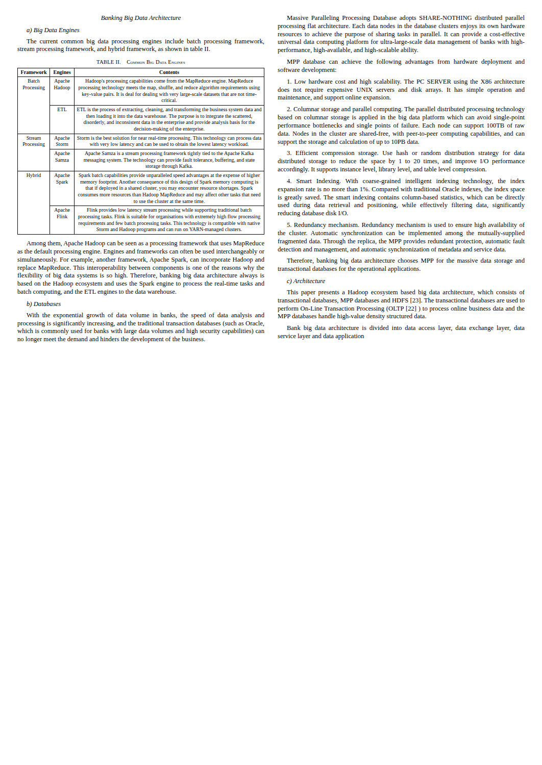Banking Big Data Architecture
a) Big Data Engines
The current common big data processing engines include batch processing framework, stream processing framework, and hybrid framework, as shown in table II.
TABLE II. Common Big Data Engines
| Framework | Engines | Contents |
| --- | --- | --- |
| Batch Processing | Apache Hadoop | Hadoop's processing capabilities come from the MapReduce engine. MapReduce processing technology meets the map, shuffle, and reduce algorithm requirements using key-value pairs. It is deal for dealing with very large-scale datasets that are not time-critical. |
| ETL | ETL is the process of extracting, cleaning, and transforming the business system data and then loading it into the data warehouse. The purpose is to integrate the scattered, disorderly, and inconsistent data in the enterprise and provide analysis basis for the decision-making of the enterprise. |
| Stream Processing | Apache Storm | Storm is the best solution for near real-time processing. This technology can process data with very low latency and can be used to obtain the lowest latency workload. |
| Apache Samza | Apache Samza is a stream processing framework tightly tied to the Apache Kafka messaging system. The technology can provide fault tolerance, buffering, and state storage through Kafka. |
| Hybrid | Apache Spark | Spark batch capabilities provide unparalleled speed advantages at the expense of higher memory footprint. Another consequence of this design of Spark memory computing is that if deployed in a shared cluster, you may encounter resource shortages. Spark consumes more resources than Hadoop MapReduce and may affect other tasks that need to use the cluster at the same time. |
| Apache Flink | Flink provides low latency stream processing while supporting traditional batch processing tasks. Flink is suitable for organisations with extremely high flow processing requirements and few batch processing tasks. This technology is compatible with native Storm and Hadoop programs and can run on YARN-managed clusters. |
Among them, Apache Hadoop can be seen as a processing framework that uses MapReduce as the default processing engine. Engines and frameworks can often be used interchangeably or simultaneously. For example, another framework, Apache Spark, can incorporate Hadoop and replace MapReduce. This interoperability between components is one of the reasons why the flexibility of big data systems is so high. Therefore, banking big data architecture always is based on the Hadoop ecosystem and uses the Spark engine to process the real-time tasks and batch computing, and the ETL engines to the data warehouse.
b) Databases
With the exponential growth of data volume in banks, the speed of data analysis and processing is significantly increasing, and the traditional transaction databases (such as Oracle, which is commonly used for banks with large data volumes and high security capabilities) can no longer meet the demand and hinders the development of the business.
Massive Paralleling Processing Database adopts SHARE-NOTHING distributed parallel processing flat architecture. Each data nodes in the database clusters enjoys its own hardware resources to achieve the purpose of sharing tasks in parallel. It can provide a cost-effective universal data computing platform for ultra-large-scale data management of banks with high-performance, high-available, and high-scalable ability.
MPP database can achieve the following advantages from hardware deployment and software development:
1. Low hardware cost and high scalability. The PC SERVER using the X86 architecture does not require expensive UNIX servers and disk arrays. It has simple operation and maintenance, and support online expansion.
2. Columnar storage and parallel computing. The parallel distributed processing technology based on columnar storage is applied in the big data platform which can avoid single-point performance bottlenecks and single points of failure. Each node can support 100TB of raw data. Nodes in the cluster are shared-free, with peer-to-peer computing capabilities, and can support the storage and calculation of up to 10PB data.
3. Efficient compression storage. Use hash or random distribution strategy for data distributed storage to reduce the space by 1 to 20 times, and improve I/O performance accordingly. It supports instance level, library level, and table level compression.
4. Smart Indexing. With coarse-grained intelligent indexing technology, the index expansion rate is no more than 1%. Compared with traditional Oracle indexes, the index space is greatly saved. The smart indexing contains column-based statistics, which can be directly used during data retrieval and positioning, while effectively filtering data, significantly reducing database disk I/O.
5. Redundancy mechanism. Redundancy mechanism is used to ensure high availability of the cluster. Automatic synchronization can be implemented among the mutually-supplied fragmented data. Through the replica, the MPP provides redundant protection, automatic fault detection and management, and automatic synchronization of metadata and service data.
Therefore, banking big data architecture chooses MPP for the massive data storage and transactional databases for the operational applications.
c) Architecture
This paper presents a Hadoop ecosystem based big data architecture, which consists of transactional databases, MPP databases and HDFS [23]. The transactional databases are used to perform On-Line Transaction Processing (OLTP [22] ) to process online business data and the MPP databases handle high-value density structured data.
Bank big data architecture is divided into data access layer, data exchange layer, data service layer and data application